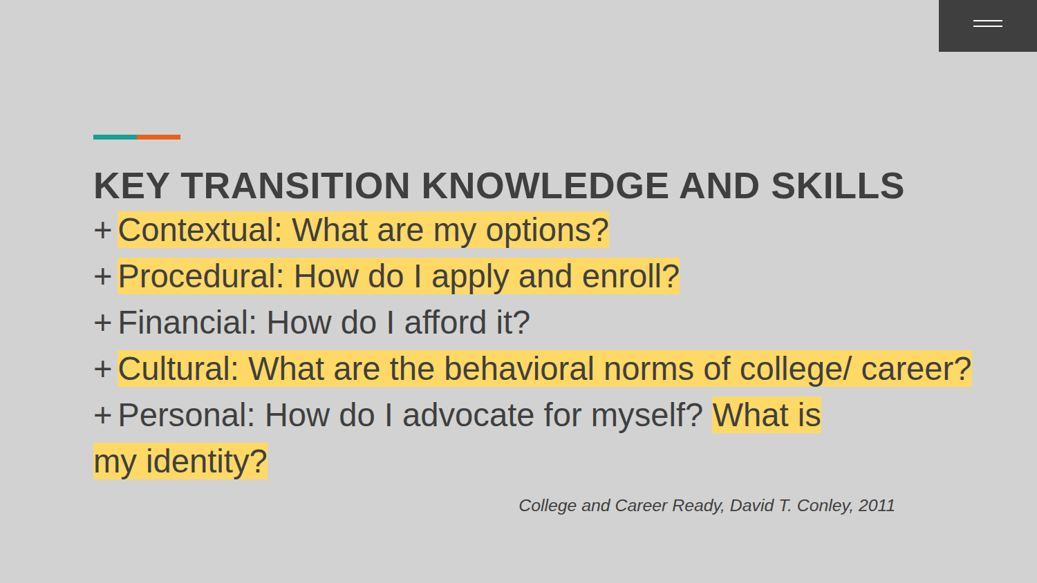KEY TRANSITION KNOWLEDGE AND SKILLS
Contextual: What are my options?
Procedural: How do I apply and enroll?
Financial: How do I afford it?
Cultural: What are the behavioral norms of college/ career?
Personal: How do I advocate for myself? What is
my identity?
College and Career Ready, David T. Conley, 2011